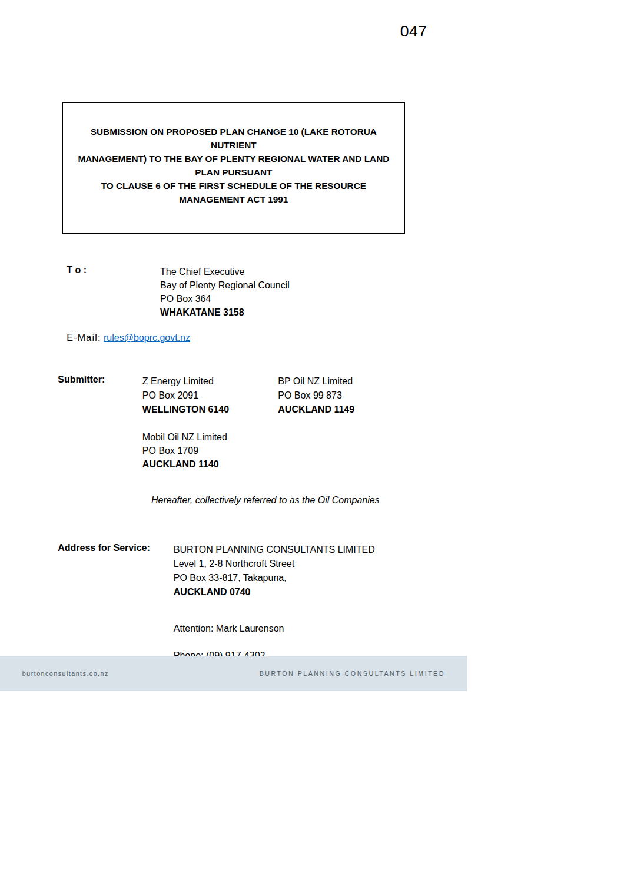047
SUBMISSION ON PROPOSED PLAN CHANGE 10 (LAKE ROTORUA NUTRIENT
MANAGEMENT) TO THE BAY OF PLENTY REGIONAL WATER AND LAND PLAN PURSUANT
TO CLAUSE 6 OF THE FIRST SCHEDULE OF THE RESOURCE MANAGEMENT ACT 1991
T o :
The Chief Executive
Bay of Plenty Regional Council
PO Box 364
WHAKATANE 3158
E-Mail: rules@boprc.govt.nz
Submitter:
Z Energy Limited
PO Box 2091
WELLINGTON 6140
BP Oil NZ Limited
PO Box 99 873
AUCKLAND 1149
Mobil Oil NZ Limited
PO Box 1709
AUCKLAND 1140
Hereafter, collectively referred to as the Oil Companies
Address for Service:
BURTON PLANNING CONSULTANTS LIMITED
Level 1, 2-8 Northcroft Street
PO Box 33-817, Takapuna,
AUCKLAND 0740
Attention: Mark Laurenson
Phone: (09) 917-4302
Fax: (09) 917-4311
Email: mlaurenson@burtonconsultants.co.nz
burtonconsultants.co.nz
BURTON PLANNING CONSULTANTS LIMITED